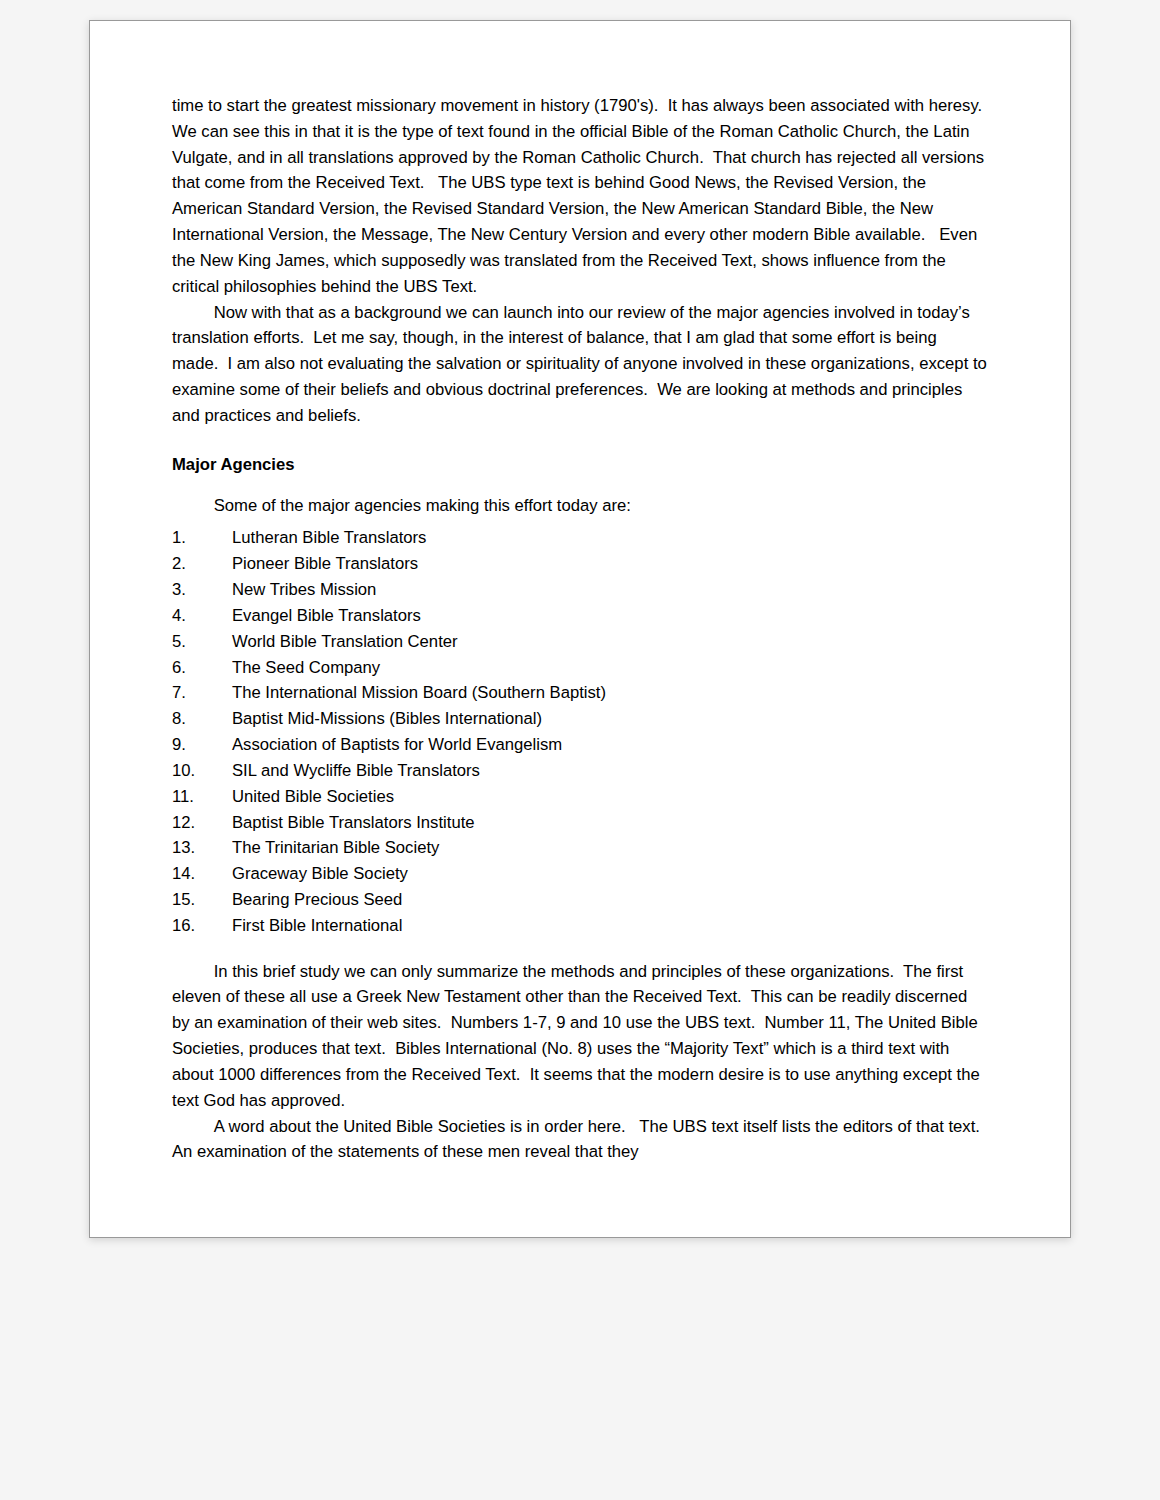time to start the greatest missionary movement in history (1790's). It has always been associated with heresy. We can see this in that it is the type of text found in the official Bible of the Roman Catholic Church, the Latin Vulgate, and in all translations approved by the Roman Catholic Church. That church has rejected all versions that come from the Received Text. The UBS type text is behind Good News, the Revised Version, the American Standard Version, the Revised Standard Version, the New American Standard Bible, the New International Version, the Message, The New Century Version and every other modern Bible available. Even the New King James, which supposedly was translated from the Received Text, shows influence from the critical philosophies behind the UBS Text.
Now with that as a background we can launch into our review of the major agencies involved in today’s translation efforts. Let me say, though, in the interest of balance, that I am glad that some effort is being made. I am also not evaluating the salvation or spirituality of anyone involved in these organizations, except to examine some of their beliefs and obvious doctrinal preferences. We are looking at methods and principles and practices and beliefs.
Major Agencies
Some of the major agencies making this effort today are:
1. Lutheran Bible Translators
2. Pioneer Bible Translators
3. New Tribes Mission
4. Evangel Bible Translators
5. World Bible Translation Center
6. The Seed Company
7. The International Mission Board (Southern Baptist)
8. Baptist Mid-Missions (Bibles International)
9. Association of Baptists for World Evangelism
10. SIL and Wycliffe Bible Translators
11. United Bible Societies
12. Baptist Bible Translators Institute
13. The Trinitarian Bible Society
14. Graceway Bible Society
15. Bearing Precious Seed
16. First Bible International
In this brief study we can only summarize the methods and principles of these organizations. The first eleven of these all use a Greek New Testament other than the Received Text. This can be readily discerned by an examination of their web sites. Numbers 1-7, 9 and 10 use the UBS text. Number 11, The United Bible Societies, produces that text. Bibles International (No. 8) uses the “Majority Text” which is a third text with about 1000 differences from the Received Text. It seems that the modern desire is to use anything except the text God has approved.
A word about the United Bible Societies is in order here. The UBS text itself lists the editors of that text. An examination of the statements of these men reveal that they